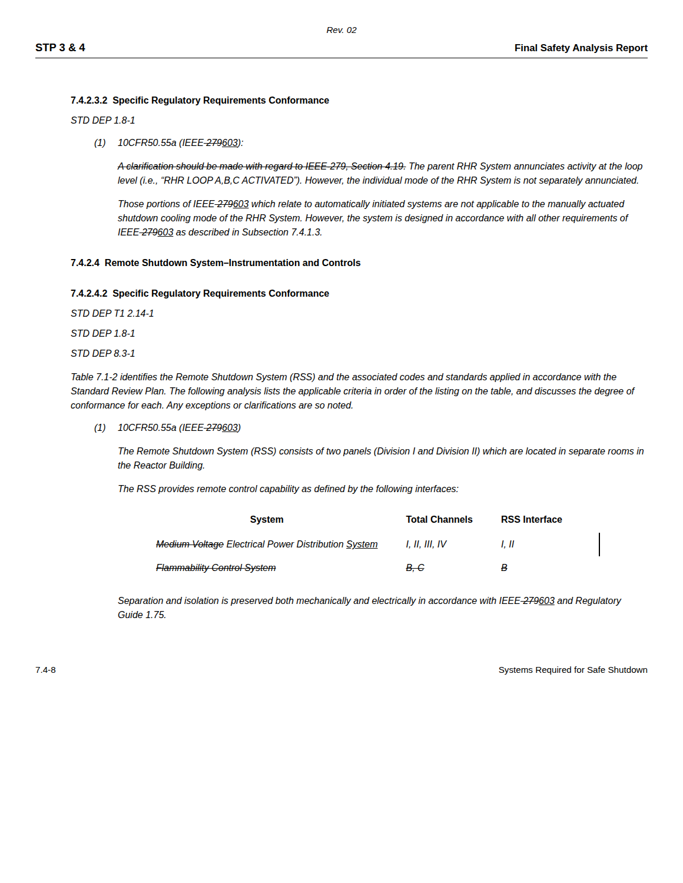Rev. 02
STP 3 & 4 Final Safety Analysis Report
7.4.2.3.2 Specific Regulatory Requirements Conformance
STD DEP 1.8-1
(1) 10CFR50.55a (IEEE 279603):
A clarification should be made with regard to IEEE-279, Section 4.19. The parent RHR System annunciates activity at the loop level (i.e., “RHR LOOP A,B,C ACTIVATED”). However, the individual mode of the RHR System is not separately annunciated.
Those portions of IEEE 279603 which relate to automatically initiated systems are not applicable to the manually actuated shutdown cooling mode of the RHR System. However, the system is designed in accordance with all other requirements of IEEE 279603 as described in Subsection 7.4.1.3.
7.4.2.4 Remote Shutdown System–Instrumentation and Controls
7.4.2.4.2 Specific Regulatory Requirements Conformance
STD DEP T1 2.14-1
STD DEP 1.8-1
STD DEP 8.3-1
Table 7.1-2 identifies the Remote Shutdown System (RSS) and the associated codes and standards applied in accordance with the Standard Review Plan. The following analysis lists the applicable criteria in order of the listing on the table, and discusses the degree of conformance for each. Any exceptions or clarifications are so noted.
(1) 10CFR50.55a (IEEE 279603)
The Remote Shutdown System (RSS) consists of two panels (Division I and Division II) which are located in separate rooms in the Reactor Building.
The RSS provides remote control capability as defined by the following interfaces:
| System | Total Channels | RSS Interface |
| --- | --- | --- |
| Medium Voltage Electrical Power Distribution System | I, II, III, IV | I, II |
| Flammability Control System | B, C | B |
Separation and isolation is preserved both mechanically and electrically in accordance with IEEE 279603 and Regulatory Guide 1.75.
7.4-8 Systems Required for Safe Shutdown